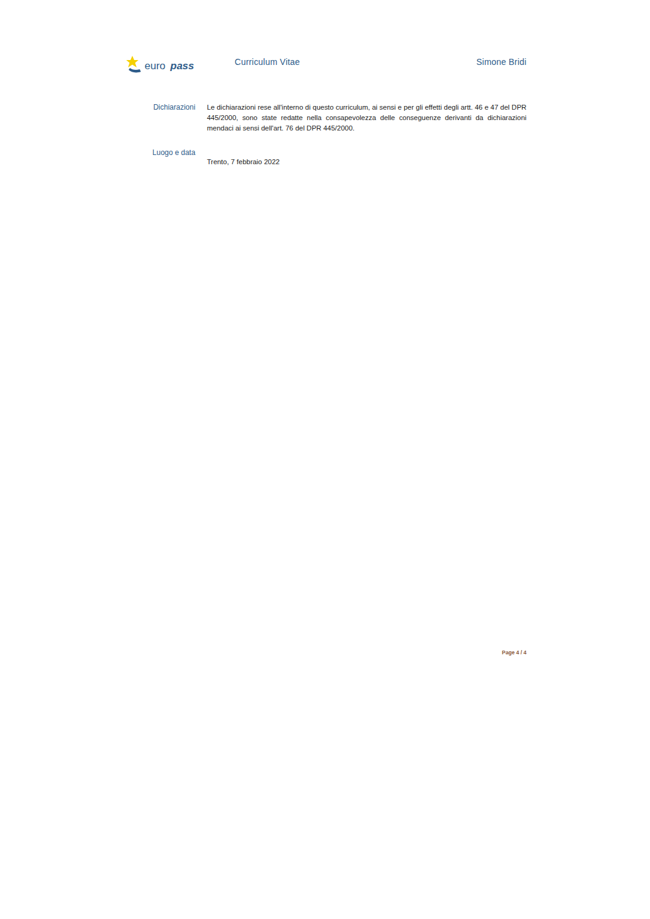euro pass
Curriculum Vitae
Simone Bridi
Dichiarazioni
Le dichiarazioni rese all'interno di questo curriculum, ai sensi e per gli effetti degli artt. 46 e 47 del DPR 445/2000, sono state redatte nella consapevolezza delle conseguenze derivanti da dichiarazioni mendaci ai sensi dell'art. 76 del DPR 445/2000.
Luogo e data
Trento, 7 febbraio 2022
Page 4 / 4